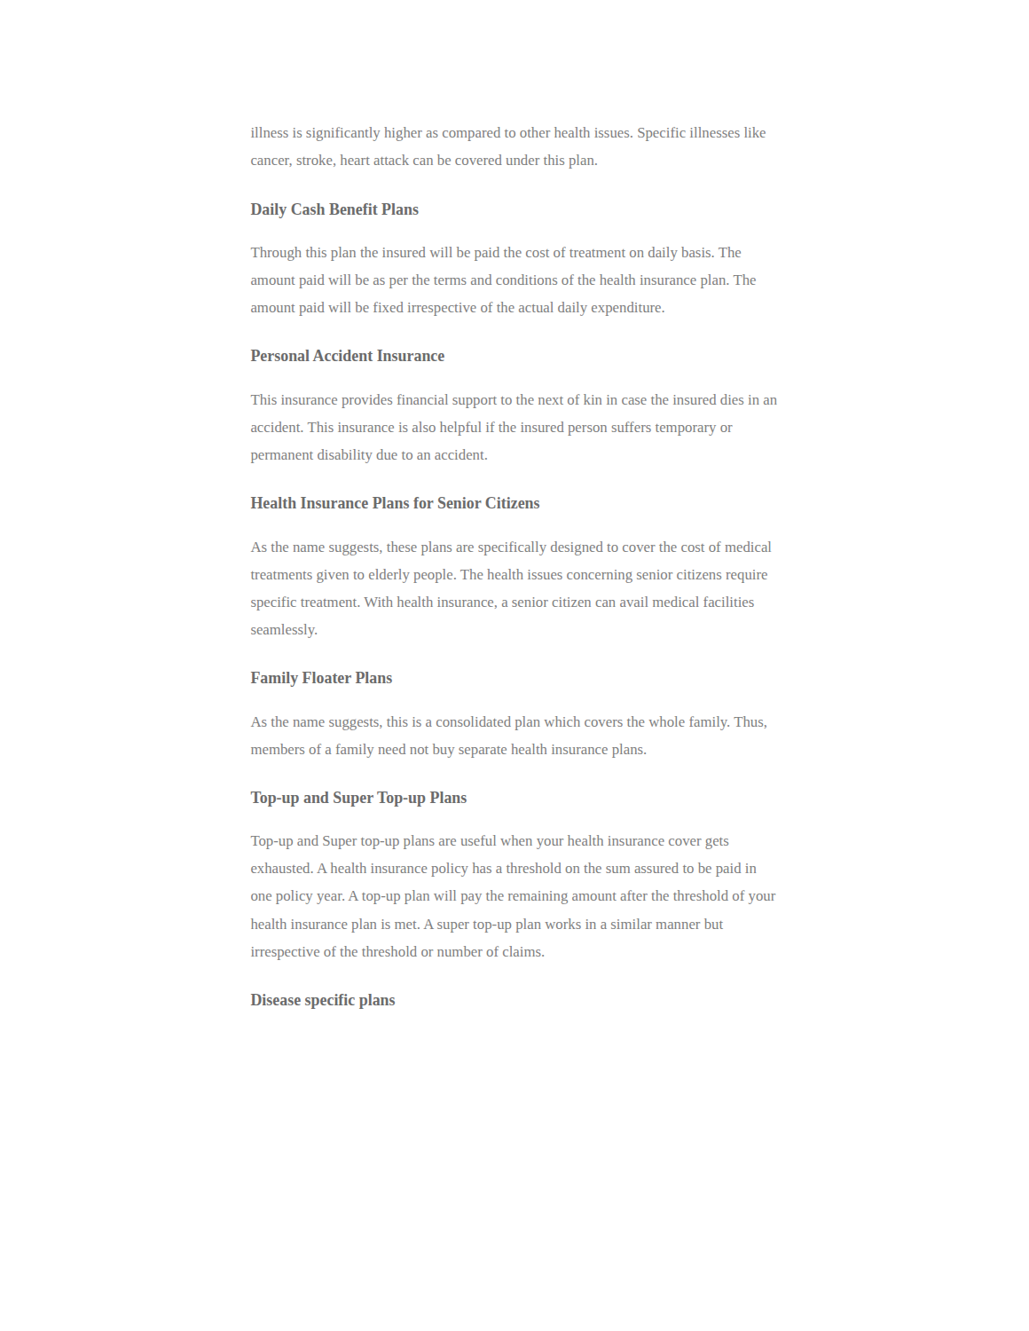illness is significantly higher as compared to other health issues. Specific illnesses like cancer, stroke, heart attack can be covered under this plan.
Daily Cash Benefit Plans
Through this plan the insured will be paid the cost of treatment on daily basis. The amount paid will be as per the terms and conditions of the health insurance plan. The amount paid will be fixed irrespective of the actual daily expenditure.
Personal Accident Insurance
This insurance provides financial support to the next of kin in case the insured dies in an accident. This insurance is also helpful if the insured person suffers temporary or permanent disability due to an accident.
Health Insurance Plans for Senior Citizens
As the name suggests, these plans are specifically designed to cover the cost of medical treatments given to elderly people. The health issues concerning senior citizens require specific treatment. With health insurance, a senior citizen can avail medical facilities seamlessly.
Family Floater Plans
As the name suggests, this is a consolidated plan which covers the whole family. Thus, members of a family need not buy separate health insurance plans.
Top-up and Super Top-up Plans
Top-up and Super top-up plans are useful when your health insurance cover gets exhausted. A health insurance policy has a threshold on the sum assured to be paid in one policy year. A top-up plan will pay the remaining amount after the threshold of your health insurance plan is met. A super top-up plan works in a similar manner but irrespective of the threshold or number of claims.
Disease specific plans